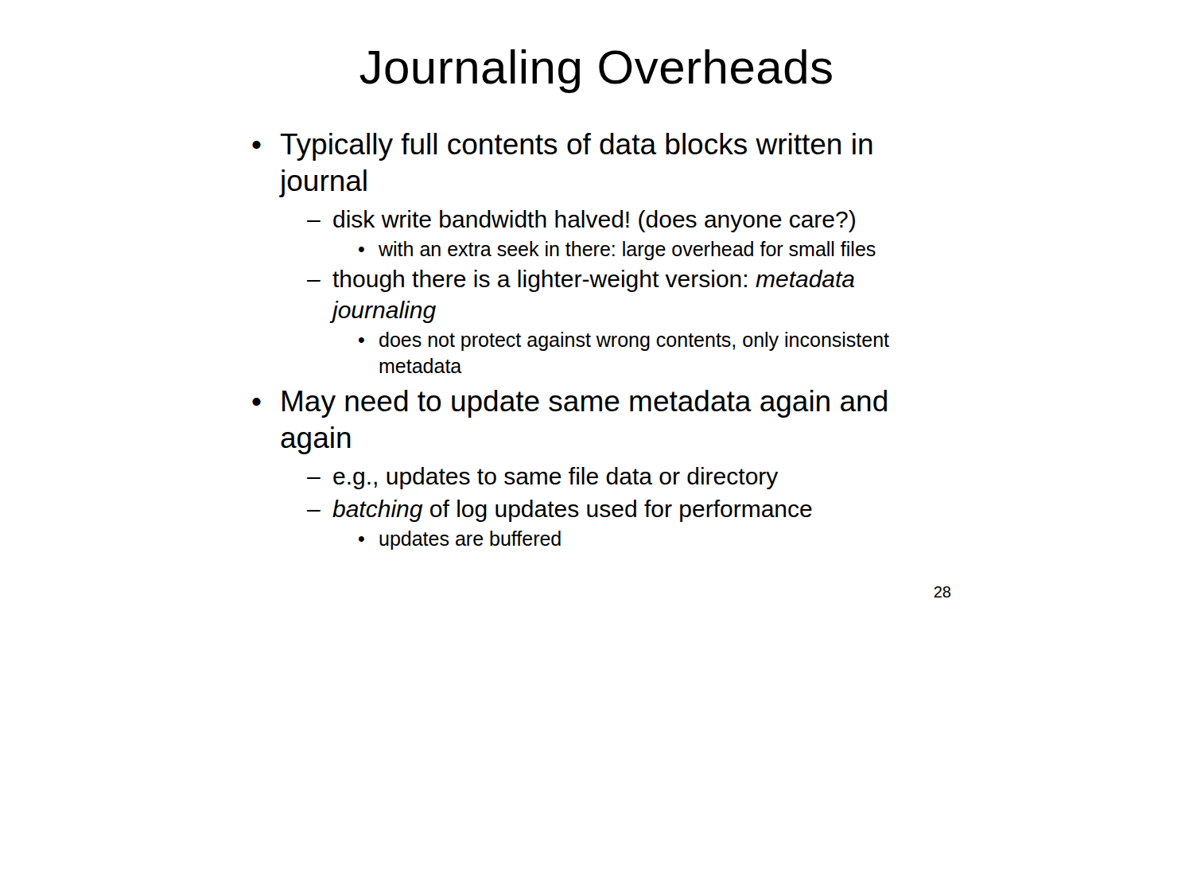Journaling Overheads
Typically full contents of data blocks written in journal
disk write bandwidth halved! (does anyone care?)
with an extra seek in there: large overhead for small files
though there is a lighter-weight version: metadata journaling
does not protect against wrong contents, only inconsistent metadata
May need to update same metadata again and again
e.g., updates to same file data or directory
batching of log updates used for performance
updates are buffered
28